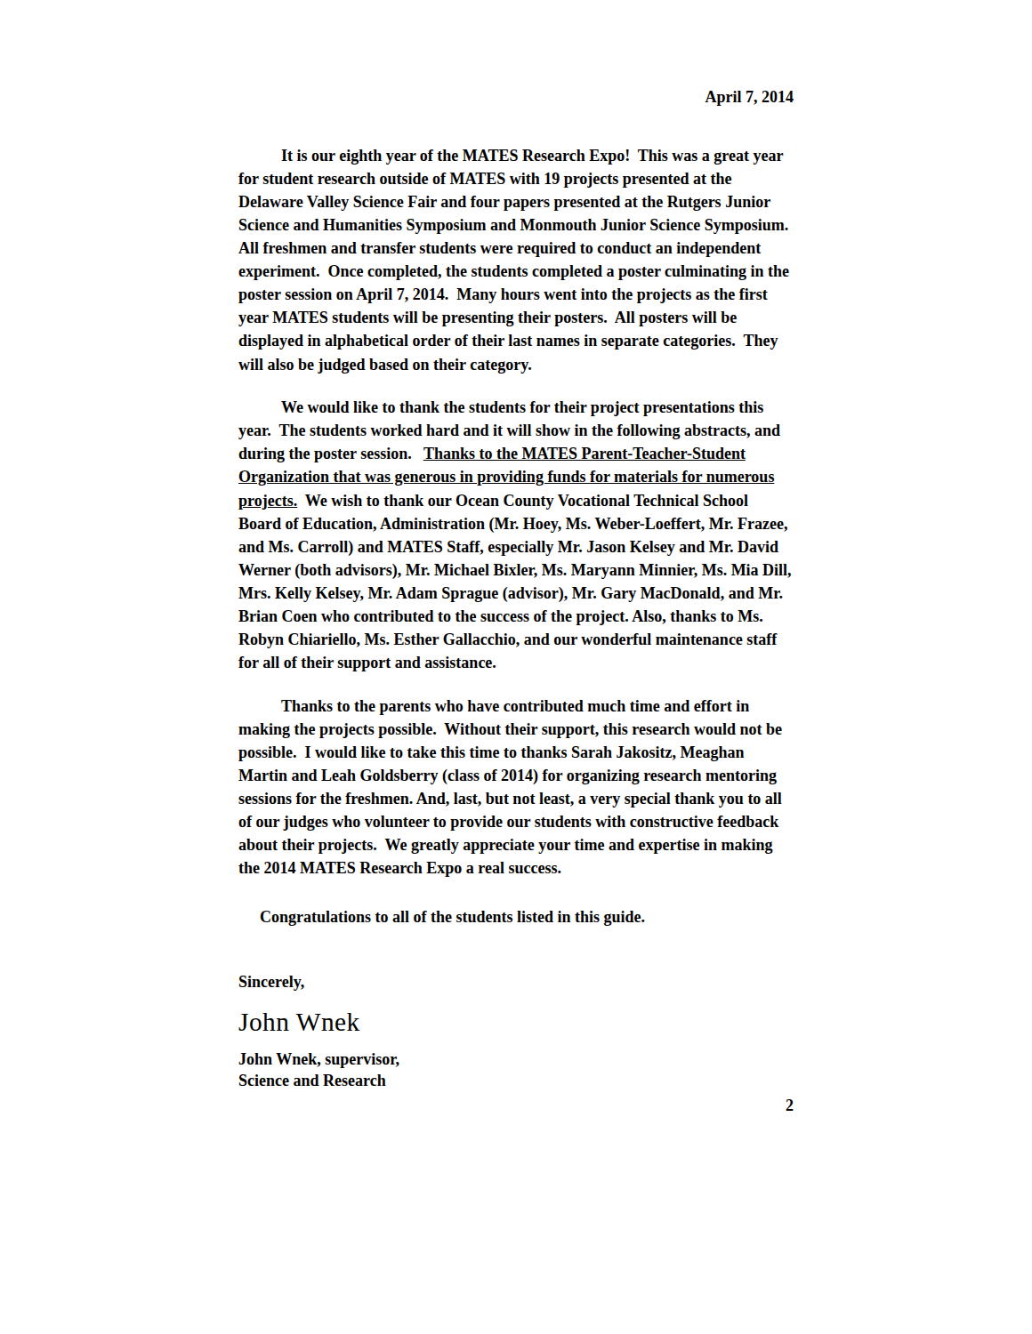April 7, 2014
It is our eighth year of the MATES Research Expo! This was a great year for student research outside of MATES with 19 projects presented at the Delaware Valley Science Fair and four papers presented at the Rutgers Junior Science and Humanities Symposium and Monmouth Junior Science Symposium. All freshmen and transfer students were required to conduct an independent experiment. Once completed, the students completed a poster culminating in the poster session on April 7, 2014. Many hours went into the projects as the first year MATES students will be presenting their posters. All posters will be displayed in alphabetical order of their last names in separate categories. They will also be judged based on their category.
We would like to thank the students for their project presentations this year. The students worked hard and it will show in the following abstracts, and during the poster session. Thanks to the MATES Parent-Teacher-Student Organization that was generous in providing funds for materials for numerous projects. We wish to thank our Ocean County Vocational Technical School Board of Education, Administration (Mr. Hoey, Ms. Weber-Loeffert, Mr. Frazee, and Ms. Carroll) and MATES Staff, especially Mr. Jason Kelsey and Mr. David Werner (both advisors), Mr. Michael Bixler, Ms. Maryann Minnier, Ms. Mia Dill, Mrs. Kelly Kelsey, Mr. Adam Sprague (advisor), Mr. Gary MacDonald, and Mr. Brian Coen who contributed to the success of the project. Also, thanks to Ms. Robyn Chiariello, Ms. Esther Gallacchio, and our wonderful maintenance staff for all of their support and assistance.
Thanks to the parents who have contributed much time and effort in making the projects possible. Without their support, this research would not be possible. I would like to take this time to thanks Sarah Jakositz, Meaghan Martin and Leah Goldsberry (class of 2014) for organizing research mentoring sessions for the freshmen. And, last, but not least, a very special thank you to all of our judges who volunteer to provide our students with constructive feedback about their projects. We greatly appreciate your time and expertise in making the 2014 MATES Research Expo a real success.
Congratulations to all of the students listed in this guide.
Sincerely,
John Wnek
John Wnek, supervisor,
Science and Research
2